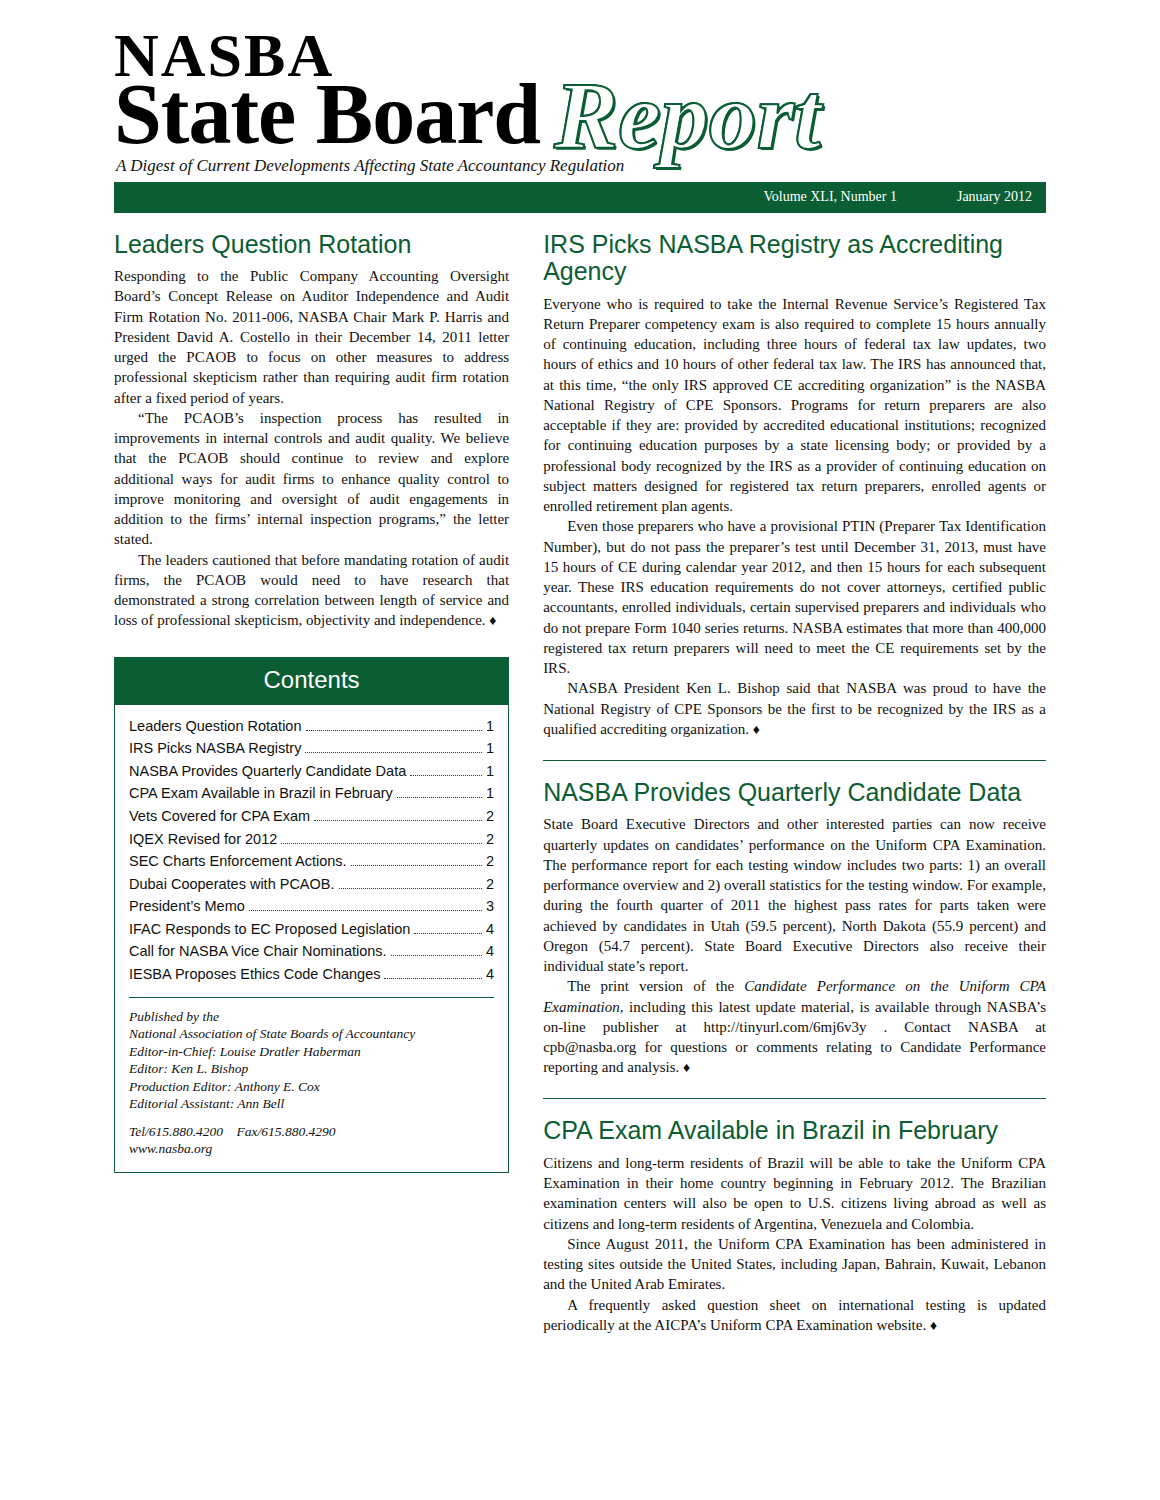NASBA
State Board
Report
A Digest of Current Developments Affecting State Accountancy Regulation
Volume XLI, Number 1 January 2012
Leaders Question Rotation
Responding to the Public Company Accounting Oversight Board’s Concept Release on Auditor Independence and Audit Firm Rotation No. 2011-006, NASBA Chair Mark P. Harris and President David A. Costello in their December 14, 2011 letter urged the PCAOB to focus on other measures to address professional skepticism rather than requiring audit firm rotation after a fixed period of years.
“The PCAOB’s inspection process has resulted in improvements in internal controls and audit quality. We believe that the PCAOB should continue to review and explore additional ways for audit firms to enhance quality control to improve monitoring and oversight of audit engagements in addition to the firms’ internal inspection programs,” the letter stated.
The leaders cautioned that before mandating rotation of audit firms, the PCAOB would need to have research that demonstrated a strong correlation between length of service and loss of professional skepticism, objectivity and independence. ♦
Contents
Leaders Question Rotation 1
IRS Picks NASBA Registry 1
NASBA Provides Quarterly Candidate Data 1
CPA Exam Available in Brazil in February 1
Vets Covered for CPA Exam 2
IQEX Revised for 2012 2
SEC Charts Enforcement Actions. 2
Dubai Cooperates with PCAOB. 2
President’s Memo 3
IFAC Responds to EC Proposed Legislation 4
Call for NASBA Vice Chair Nominations. 4
IESBA Proposes Ethics Code Changes 4
Published by the
National Association of State Boards of Accountancy
Editor-in-Chief: Louise Dratler Haberman
Editor: Ken L. Bishop
Production Editor: Anthony E. Cox
Editorial Assistant: Ann Bell
Tel/615.880.4200 Fax/615.880.4290
www.nasba.org
IRS Picks NASBA Registry as Accrediting Agency
Everyone who is required to take the Internal Revenue Service’s Registered Tax Return Preparer competency exam is also required to complete 15 hours annually of continuing education, including three hours of federal tax law updates, two hours of ethics and 10 hours of other federal tax law. The IRS has announced that, at this time, “the only IRS approved CE accrediting organization” is the NASBA National Registry of CPE Sponsors. Programs for return preparers are also acceptable if they are: provided by accredited educational institutions; recognized for continuing education purposes by a state licensing body; or provided by a professional body recognized by the IRS as a provider of continuing education on subject matters designed for registered tax return preparers, enrolled agents or enrolled retirement plan agents.
Even those preparers who have a provisional PTIN (Preparer Tax Identification Number), but do not pass the preparer’s test until December 31, 2013, must have 15 hours of CE during calendar year 2012, and then 15 hours for each subsequent year. These IRS education requirements do not cover attorneys, certified public accountants, enrolled individuals, certain supervised preparers and individuals who do not prepare Form 1040 series returns. NASBA estimates that more than 400,000 registered tax return preparers will need to meet the CE requirements set by the IRS.
NASBA President Ken L. Bishop said that NASBA was proud to have the National Registry of CPE Sponsors be the first to be recognized by the IRS as a qualified accrediting organization. ♦
NASBA Provides Quarterly Candidate Data
State Board Executive Directors and other interested parties can now receive quarterly updates on candidates’ performance on the Uniform CPA Examination. The performance report for each testing window includes two parts: 1) an overall performance overview and 2) overall statistics for the testing window. For example, during the fourth quarter of 2011 the highest pass rates for parts taken were achieved by candidates in Utah (59.5 percent), North Dakota (55.9 percent) and Oregon (54.7 percent). State Board Executive Directors also receive their individual state’s report.
The print version of the Candidate Performance on the Uniform CPA Examination, including this latest update material, is available through NASBA’s on-line publisher at http://tinyurl.com/6mj6v3y . Contact NASBA at cpb@nasba.org for questions or comments relating to Candidate Performance reporting and analysis. ♦
CPA Exam Available in Brazil in February
Citizens and long-term residents of Brazil will be able to take the Uniform CPA Examination in their home country beginning in February 2012. The Brazilian examination centers will also be open to U.S. citizens living abroad as well as citizens and long-term residents of Argentina, Venezuela and Colombia.
Since August 2011, the Uniform CPA Examination has been administered in testing sites outside the United States, including Japan, Bahrain, Kuwait, Lebanon and the United Arab Emirates.
A frequently asked question sheet on international testing is updated periodically at the AICPA’s Uniform CPA Examination website. ♦